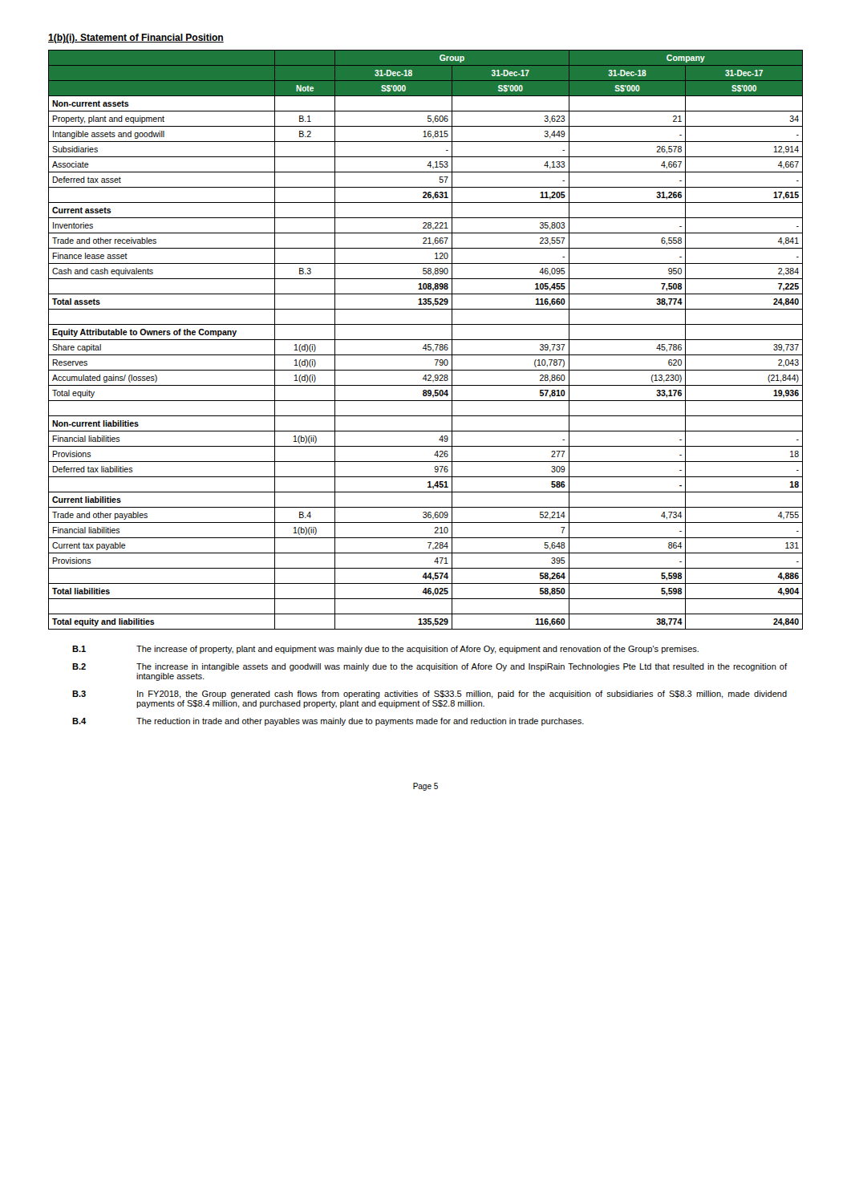1(b)(i). Statement of Financial Position
| | | Group | Company |
| --- | --- | --- | --- |
| | | 31-Dec-18 | 31-Dec-17 | 31-Dec-18 | 31-Dec-17 |
| | Note | S$'000 | S$'000 | S$'000 | S$'000 |
| Non-current assets | | | | | |
| Property, plant and equipment | B.1 | 5,606 | 3,623 | 21 | 34 |
| Intangible assets and goodwill | B.2 | 16,815 | 3,449 | - | - |
| Subsidiaries | | - | - | 26,578 | 12,914 |
| Associate | | 4,153 | 4,133 | 4,667 | 4,667 |
| Deferred tax asset | | 57 | - | - | - |
| | | 26,631 | 11,205 | 31,266 | 17,615 |
| Current assets | | | | | |
| Inventories | | 28,221 | 35,803 | - | - |
| Trade and other receivables | | 21,667 | 23,557 | 6,558 | 4,841 |
| Finance lease asset | | 120 | - | - | - |
| Cash and cash equivalents | B.3 | 58,890 | 46,095 | 950 | 2,384 |
| | | 108,898 | 105,455 | 7,508 | 7,225 |
| Total assets | | 135,529 | 116,660 | 38,774 | 24,840 |
| Equity Attributable to Owners of the Company | | | | | |
| Share capital | 1(d)(i) | 45,786 | 39,737 | 45,786 | 39,737 |
| Reserves | 1(d)(i) | 790 | (10,787) | 620 | 2,043 |
| Accumulated gains/ (losses) | 1(d)(i) | 42,928 | 28,860 | (13,230) | (21,844) |
| Total equity | | 89,504 | 57,810 | 33,176 | 19,936 |
| Non-current liabilities | | | | | |
| Financial liabilities | 1(b)(ii) | 49 | - | - | - |
| Provisions | | 426 | 277 | - | 18 |
| Deferred tax liabilities | | 976 | 309 | - | - |
| | | 1,451 | 586 | - | 18 |
| Current liabilities | | | | | |
| Trade and other payables | B.4 | 36,609 | 52,214 | 4,734 | 4,755 |
| Financial liabilities | 1(b)(ii) | 210 | 7 | - | - |
| Current tax payable | | 7,284 | 5,648 | 864 | 131 |
| Provisions | | 471 | 395 | - | - |
| | | 44,574 | 58,264 | 5,598 | 4,886 |
| Total liabilities | | 46,025 | 58,850 | 5,598 | 4,904 |
| Total equity and liabilities | | 135,529 | 116,660 | 38,774 | 24,840 |
| B.1 | The increase of property, plant and equipment was mainly due to the acquisition of Afore Oy, equipment and renovation of the Group's premises. |
| B.2 | The increase in intangible assets and goodwill was mainly due to the acquisition of Afore Oy and InspiRain Technologies Pte Ltd that resulted in the recognition of intangible assets. |
| B.3 | In FY2018, the Group generated cash flows from operating activities of S$33.5 million, paid for the acquisition of subsidiaries of S$8.3 million, made dividend payments of S$8.4 million, and purchased property, plant and equipment of S$2.8 million. |
| B.4 | The reduction in trade and other payables was mainly due to payments made for and reduction in trade purchases. |
Page 5